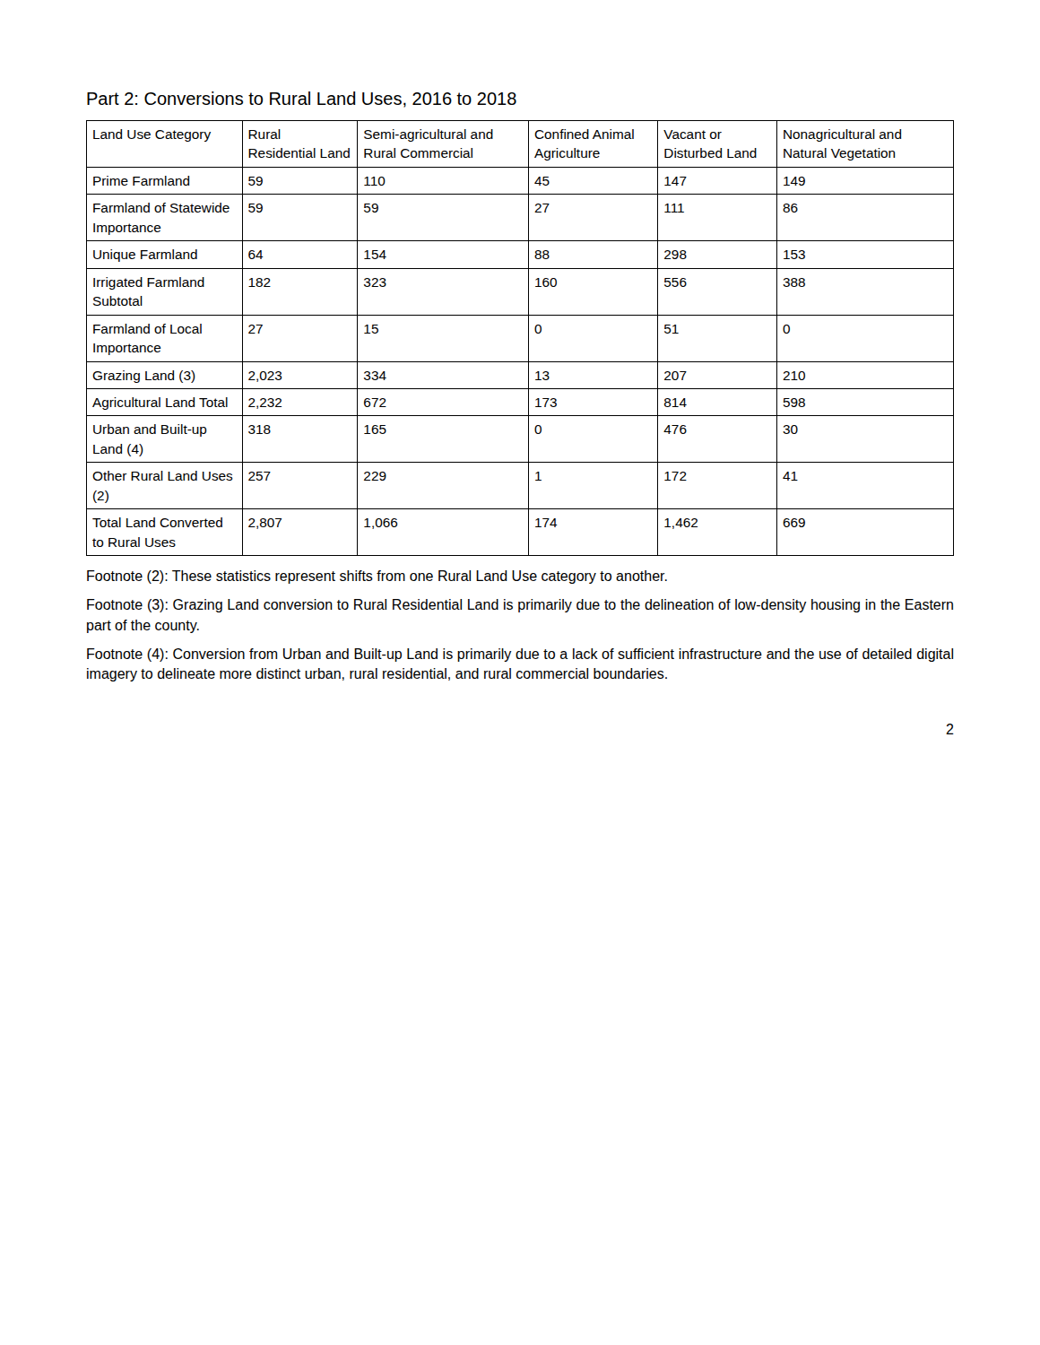Part 2: Conversions to Rural Land Uses, 2016 to 2018
| Land Use Category | Rural Residential Land | Semi-agricultural and Rural Commercial | Confined Animal Agriculture | Vacant or Disturbed Land | Nonagricultural and Natural Vegetation |
| --- | --- | --- | --- | --- | --- |
| Prime Farmland | 59 | 110 | 45 | 147 | 149 |
| Farmland of Statewide Importance | 59 | 59 | 27 | 111 | 86 |
| Unique Farmland | 64 | 154 | 88 | 298 | 153 |
| Irrigated Farmland Subtotal | 182 | 323 | 160 | 556 | 388 |
| Farmland of Local Importance | 27 | 15 | 0 | 51 | 0 |
| Grazing Land (3) | 2,023 | 334 | 13 | 207 | 210 |
| Agricultural Land Total | 2,232 | 672 | 173 | 814 | 598 |
| Urban and Built-up Land (4) | 318 | 165 | 0 | 476 | 30 |
| Other Rural Land Uses (2) | 257 | 229 | 1 | 172 | 41 |
| Total Land Converted to Rural Uses | 2,807 | 1,066 | 174 | 1,462 | 669 |
Footnote (2): These statistics represent shifts from one Rural Land Use category to another.
Footnote (3): Grazing Land conversion to Rural Residential Land is primarily due to the delineation of low-density housing in the Eastern part of the county.
Footnote (4): Conversion from Urban and Built-up Land is primarily due to a lack of sufficient infrastructure and the use of detailed digital imagery to delineate more distinct urban, rural residential, and rural commercial boundaries.
2